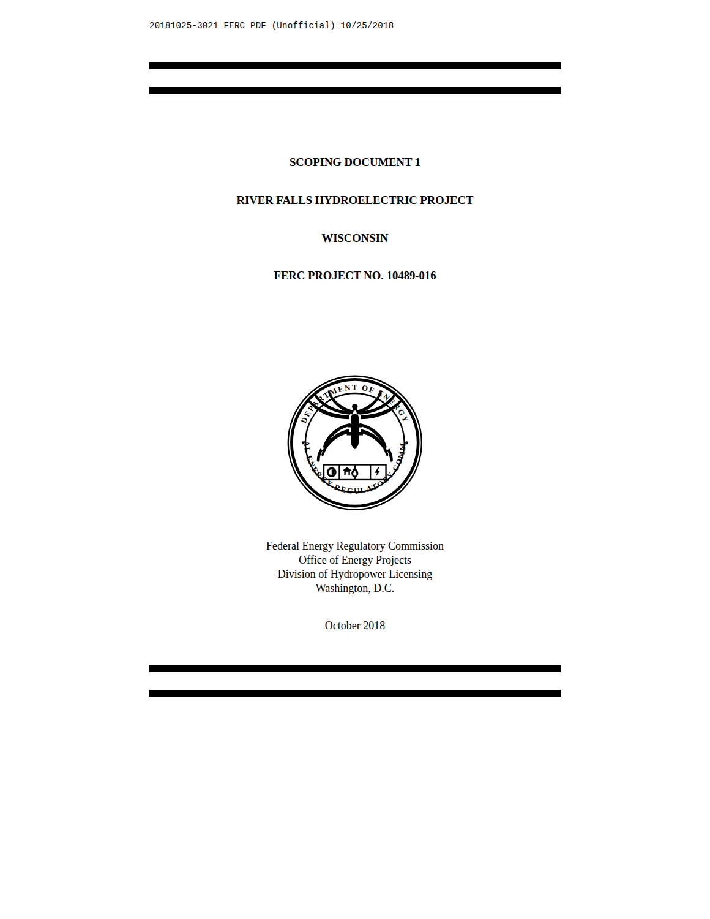20181025-3021 FERC PDF (Unofficial) 10/25/2018
SCOPING DOCUMENT 1
RIVER FALLS HYDROELECTRIC PROJECT
WISCONSIN
FERC PROJECT NO. 10489-016
DEPARTMENT OF ENERGY FEDERAL ENERGY REGULATORY COMMISSION
Federal Energy Regulatory Commission
Office of Energy Projects
Division of Hydropower Licensing
Washington, D.C.
October 2018